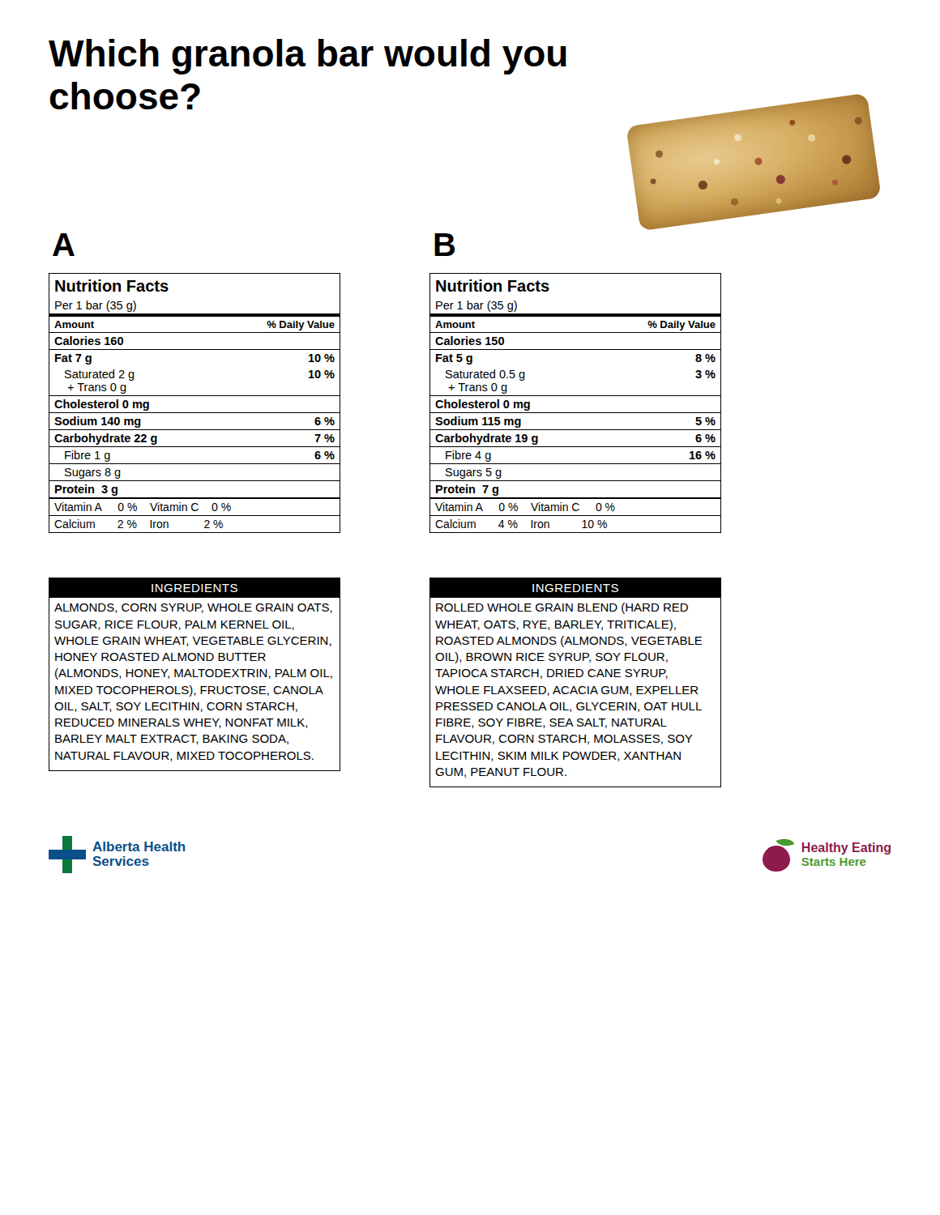Which granola bar would you choose?
A
| Nutrition Facts |
| Per 1 bar (35 g) |
| Amount | % Daily Value |
| Calories 160 | |
| Fat 7 g | 10 % |
| Saturated 2 g + Trans 0 g | 10 % |
| Cholesterol 0 mg | |
| Sodium 140 mg | 6 % |
| Carbohydrate 22 g | 7 % |
| Fibre 1 g | 6 % |
| Sugars 8 g | |
| Protein 3 g | |
| Vitamin A 0 % Vitamin C 0 % | |
| Calcium 2 % Iron 2 % | |
INGREDIENTS
Almonds, corn syrup, whole grain oats, sugar, rice flour, palm kernel oil, whole grain wheat, vegetable glycerin, honey roasted almond butter (almonds, honey, maltodextrin, palm oil, mixed tocopherols), fructose, canola oil, salt, soy lecithin, corn starch, reduced minerals whey, nonfat milk, barley malt extract, baking soda, natural flavour, mixed tocopherols.
B
| Nutrition Facts |
| Per 1 bar (35 g) |
| Amount | % Daily Value |
| Calories 150 | |
| Fat 5 g | 8 % |
| Saturated 0.5 g + Trans 0 g | 3 % |
| Cholesterol 0 mg | |
| Sodium 115 mg | 5 % |
| Carbohydrate 19 g | 6 % |
| Fibre 4 g | 16 % |
| Sugars 5 g | |
| Protein 7 g | |
| Vitamin A 0 % Vitamin C 0 % | |
| Calcium 4 % Iron 10 % | |
INGREDIENTS
Rolled whole grain blend (hard red wheat, oats, rye, barley, triticale), roasted almonds (almonds, vegetable oil), brown rice syrup, soy flour, tapioca starch, dried cane syrup, whole flaxseed, acacia gum, expeller pressed canola oil, glycerin, oat hull fibre, soy fibre, sea salt, natural flavour, corn starch, molasses, soy lecithin, skim milk powder, xanthan gum, peanut flour.
Alberta Health
Services
Healthy Eating
Starts Here